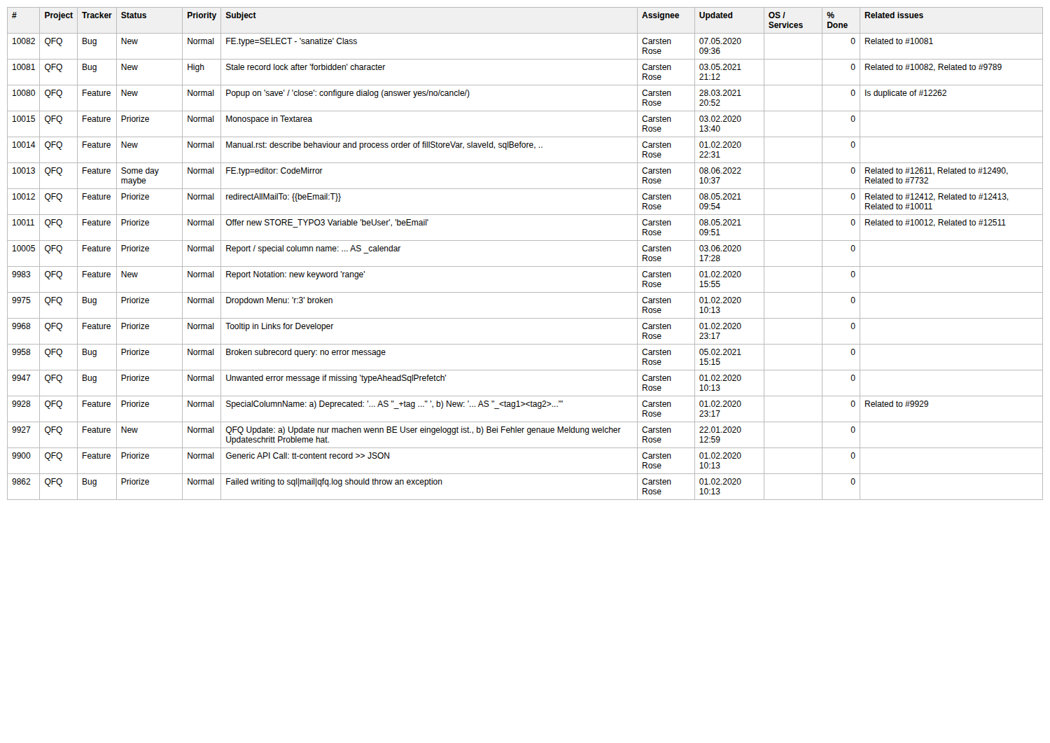| # | Project | Tracker | Status | Priority | Subject | Assignee | Updated | OS / Services | % Done | Related issues |
| --- | --- | --- | --- | --- | --- | --- | --- | --- | --- | --- |
| 10082 | QFQ | Bug | New | Normal | FE.type=SELECT - 'sanatize' Class | Carsten Rose | 07.05.2020 09:36 | | 0 | Related to #10081 |
| 10081 | QFQ | Bug | New | High | Stale record lock after 'forbidden' character | Carsten Rose | 03.05.2021 21:12 | | 0 | Related to #10082, Related to #9789 |
| 10080 | QFQ | Feature | New | Normal | Popup on 'save' / 'close': configure dialog (answer yes/no/cancle/) | Carsten Rose | 28.03.2021 20:52 | | 0 | Is duplicate of #12262 |
| 10015 | QFQ | Feature | Priorize | Normal | Monospace in Textarea | Carsten Rose | 03.02.2020 13:40 | | 0 | |
| 10014 | QFQ | Feature | New | Normal | Manual.rst: describe behaviour and process order of fillStoreVar, slaveId, sqlBefore, .. | Carsten Rose | 01.02.2020 22:31 | | 0 | |
| 10013 | QFQ | Feature | Some day maybe | Normal | FE.typ=editor: CodeMirror | Carsten Rose | 08.06.2022 10:37 | | 0 | Related to #12611, Related to #12490, Related to #7732 |
| 10012 | QFQ | Feature | Priorize | Normal | redirectAllMailTo: {{beEmail:T}} | Carsten Rose | 08.05.2021 09:54 | | 0 | Related to #12412, Related to #12413, Related to #10011 |
| 10011 | QFQ | Feature | Priorize | Normal | Offer new STORE_TYPO3 Variable 'beUser', 'beEmail' | Carsten Rose | 08.05.2021 09:51 | | 0 | Related to #10012, Related to #12511 |
| 10005 | QFQ | Feature | Priorize | Normal | Report / special column name: ... AS _calendar | Carsten Rose | 03.06.2020 17:28 | | 0 | |
| 9983 | QFQ | Feature | New | Normal | Report Notation: new keyword 'range' | Carsten Rose | 01.02.2020 15:55 | | 0 | |
| 9975 | QFQ | Bug | Priorize | Normal | Dropdown Menu: 'r:3' broken | Carsten Rose | 01.02.2020 10:13 | | 0 | |
| 9968 | QFQ | Feature | Priorize | Normal | Tooltip in Links for Developer | Carsten Rose | 01.02.2020 23:17 | | 0 | |
| 9958 | QFQ | Bug | Priorize | Normal | Broken subrecord query: no error message | Carsten Rose | 05.02.2021 15:15 | | 0 | |
| 9947 | QFQ | Bug | Priorize | Normal | Unwanted error message if missing 'typeAheadSqlPrefetch' | Carsten Rose | 01.02.2020 10:13 | | 0 | |
| 9928 | QFQ | Feature | Priorize | Normal | SpecialColumnName: a) Deprecated: '... AS "_+tag ..." ', b) New: '... AS "_<tag1><tag2>..."' | Carsten Rose | 01.02.2020 23:17 | | 0 | Related to #9929 |
| 9927 | QFQ | Feature | New | Normal | QFQ Update: a) Update nur machen wenn BE User eingeloggt ist., b) Bei Fehler genaue Meldung welcher Updateschritt Probleme hat. | Carsten Rose | 22.01.2020 12:59 | | 0 | |
| 9900 | QFQ | Feature | Priorize | Normal | Generic API Call: tt-content record >> JSON | Carsten Rose | 01.02.2020 10:13 | | 0 | |
| 9862 | QFQ | Bug | Priorize | Normal | Failed writing to sql/mail/qfq.log should throw an exception | Carsten Rose | 01.02.2020 10:13 | | 0 | |